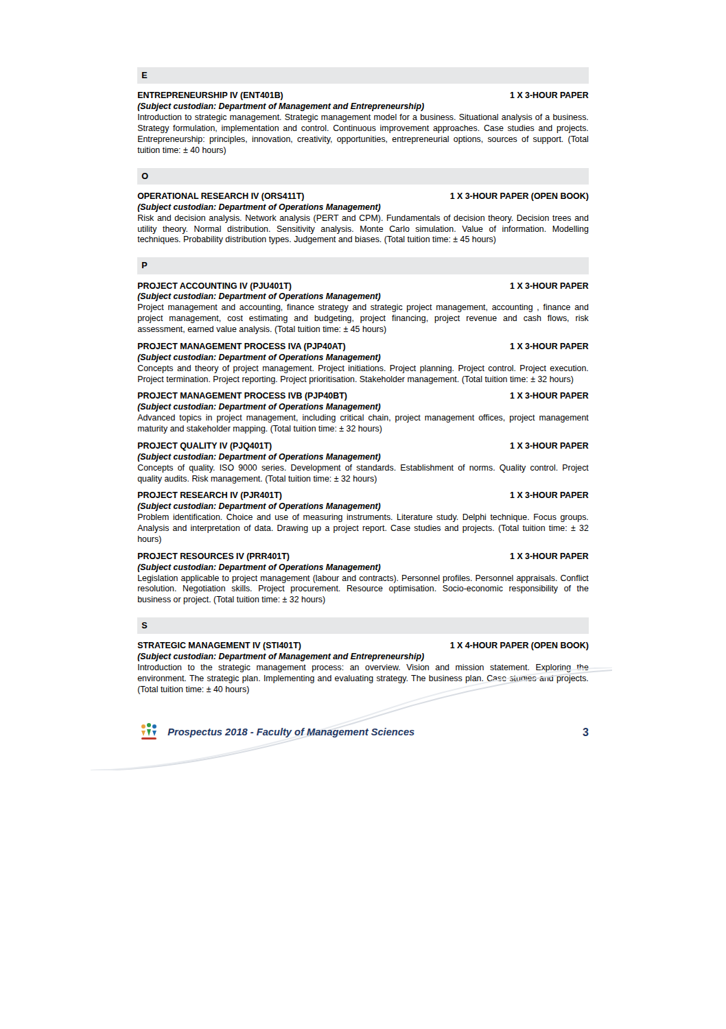E
ENTREPRENEURSHIP IV (ENT401B) 1 X 3-HOUR PAPER
(Subject custodian: Department of Management and Entrepreneurship)
Introduction to strategic management. Strategic management model for a business. Situational analysis of a business. Strategy formulation, implementation and control. Continuous improvement approaches. Case studies and projects. Entrepreneurship: principles, innovation, creativity, opportunities, entrepreneurial options, sources of support. (Total tuition time: ± 40 hours)
O
OPERATIONAL RESEARCH IV (ORS411T) 1 X 3-HOUR PAPER (OPEN BOOK)
(Subject custodian: Department of Operations Management)
Risk and decision analysis. Network analysis (PERT and CPM). Fundamentals of decision theory. Decision trees and utility theory. Normal distribution. Sensitivity analysis. Monte Carlo simulation. Value of information. Modelling techniques. Probability distribution types. Judgement and biases. (Total tuition time: ± 45 hours)
P
PROJECT ACCOUNTING IV (PJU401T) 1 X 3-HOUR PAPER
(Subject custodian: Department of Operations Management)
Project management and accounting, finance strategy and strategic project management, accounting , finance and project management, cost estimating and budgeting, project financing, project revenue and cash flows, risk assessment, earned value analysis. (Total tuition time: ± 45 hours)
PROJECT MANAGEMENT PROCESS IVA (PJP40AT) 1 X 3-HOUR PAPER
(Subject custodian: Department of Operations Management)
Concepts and theory of project management. Project initiations. Project planning. Project control. Project execution. Project termination. Project reporting. Project prioritisation. Stakeholder management. (Total tuition time: ± 32 hours)
PROJECT MANAGEMENT PROCESS IVB (PJP40BT) 1 X 3-HOUR PAPER
(Subject custodian: Department of Operations Management)
Advanced topics in project management, including critical chain, project management offices, project management maturity and stakeholder mapping. (Total tuition time: ± 32 hours)
PROJECT QUALITY IV (PJQ401T) 1 X 3-HOUR PAPER
(Subject custodian: Department of Operations Management)
Concepts of quality. ISO 9000 series. Development of standards. Establishment of norms. Quality control. Project quality audits. Risk management. (Total tuition time: ± 32 hours)
PROJECT RESEARCH IV (PJR401T) 1 X 3-HOUR PAPER
(Subject custodian: Department of Operations Management)
Problem identification. Choice and use of measuring instruments. Literature study. Delphi technique. Focus groups. Analysis and interpretation of data. Drawing up a project report. Case studies and projects. (Total tuition time: ± 32 hours)
PROJECT RESOURCES IV (PRR401T) 1 X 3-HOUR PAPER
(Subject custodian: Department of Operations Management)
Legislation applicable to project management (labour and contracts). Personnel profiles. Personnel appraisals. Conflict resolution. Negotiation skills. Project procurement. Resource optimisation. Socio-economic responsibility of the business or project. (Total tuition time: ± 32 hours)
S
STRATEGIC MANAGEMENT IV (STI401T) 1 X 4-HOUR PAPER (OPEN BOOK)
(Subject custodian: Department of Management and Entrepreneurship)
Introduction to the strategic management process: an overview. Vision and mission statement. Exploring the environment. The strategic plan. Implementing and evaluating strategy. The business plan. Case studies and projects. (Total tuition time: ± 40 hours)
Prospectus 2018 - Faculty of Management Sciences
3